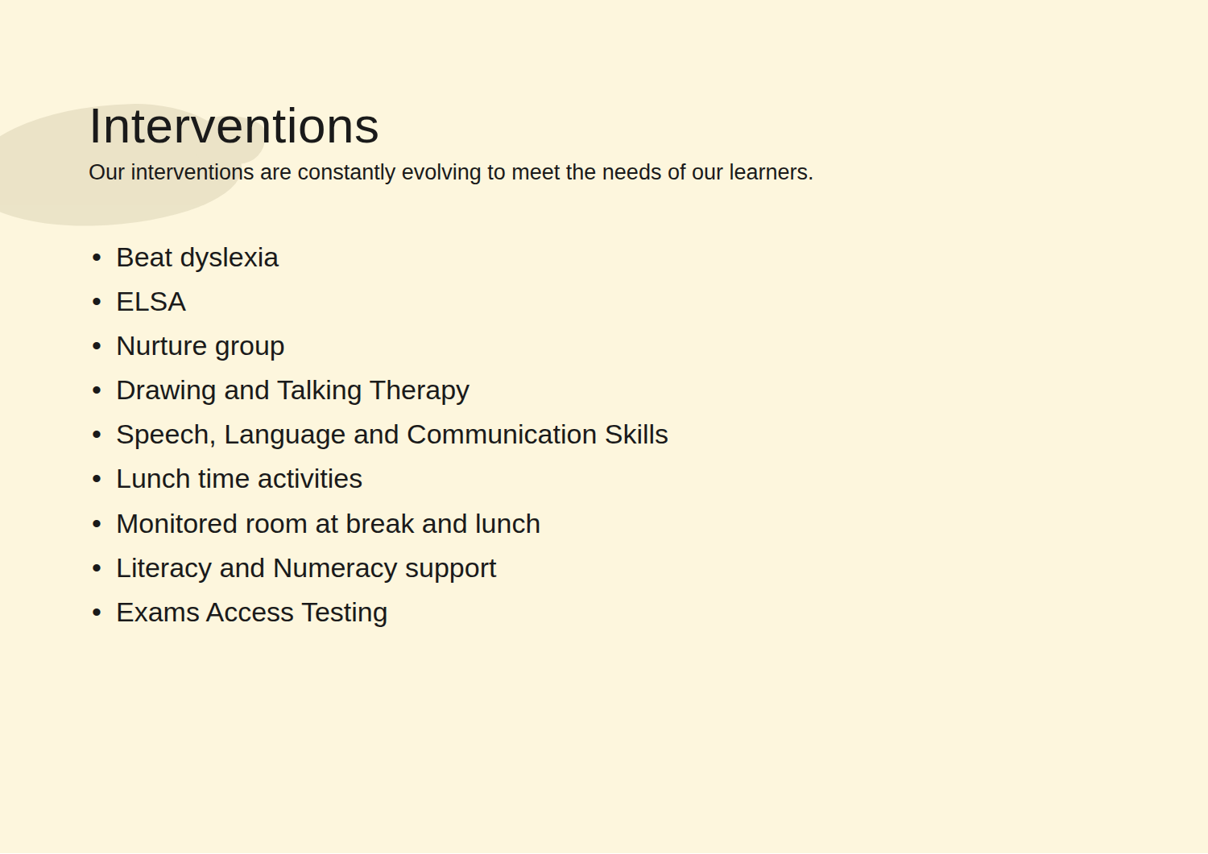Interventions
Our interventions are constantly evolving to meet the needs of our learners.
Beat dyslexia
ELSA
Nurture group
Drawing and Talking Therapy
Speech, Language and Communication Skills
Lunch time activities
Monitored room at break and lunch
Literacy and Numeracy support
Exams Access Testing